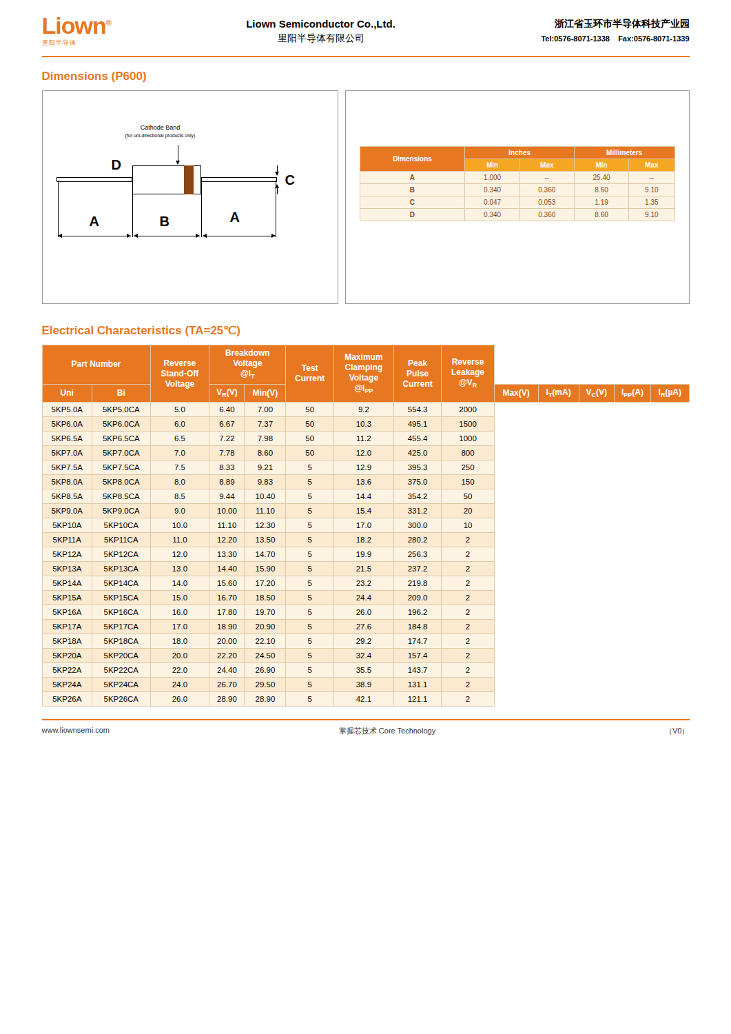Liown®
里阳半导体
Liown Semiconductor Co.,Ltd.
里阳半导体有限公司
浙江省玉环市半导体科技产业园
Tel:0576-8071-1338 Fax:0576-8071-1339
Dimensions (P600)
Cathode Band
(for uni-directional products only)
D
C
A
B
A
| Dimensions | Inches | Millimeters |
| --- | --- | --- |
| Min | Max | Min | Max |
| A | 1.000 | -- | 25.40 | -- |
| B | 0.340 | 0.360 | 8.60 | 9.10 |
| C | 0.047 | 0.053 | 1.19 | 1.35 |
| D | 0.340 | 0.360 | 8.60 | 9.10 |
Electrical Characteristics (TA=25℃)
| Part Number | Reverse Stand-Off Voltage | Breakdown Voltage @I T | Test Current | Maximum Clamping Voltage @I PP | Peak Pulse Current | Reverse Leakage @V R |
| --- | --- | --- | --- | --- | --- | --- |
| Uni | Bi | V R (V) | Min(V) | Max(V) | I T (mA) | V C (V) | I PP (A) | I R (µA) |
| 5KP5.0A | 5KP5.0CA | 5.0 | 6.40 | 7.00 | 50 | 9.2 | 554.3 | 2000 |
| 5KP6.0A | 5KP6.0CA | 6.0 | 6.67 | 7.37 | 50 | 10.3 | 495.1 | 1500 |
| 5KP6.5A | 5KP6.5CA | 6.5 | 7.22 | 7.98 | 50 | 11.2 | 455.4 | 1000 |
| 5KP7.0A | 5KP7.0CA | 7.0 | 7.78 | 8.60 | 50 | 12.0 | 425.0 | 800 |
| 5KP7.5A | 5KP7.5CA | 7.5 | 8.33 | 9.21 | 5 | 12.9 | 395.3 | 250 |
| 5KP8.0A | 5KP8.0CA | 8.0 | 8.89 | 9.83 | 5 | 13.6 | 375.0 | 150 |
| 5KP8.5A | 5KP8.5CA | 8.5 | 9.44 | 10.40 | 5 | 14.4 | 354.2 | 50 |
| 5KP9.0A | 5KP9.0CA | 9.0 | 10.00 | 11.10 | 5 | 15.4 | 331.2 | 20 |
| 5KP10A | 5KP10CA | 10.0 | 11.10 | 12.30 | 5 | 17.0 | 300.0 | 10 |
| 5KP11A | 5KP11CA | 11.0 | 12.20 | 13.50 | 5 | 18.2 | 280.2 | 2 |
| 5KP12A | 5KP12CA | 12.0 | 13.30 | 14.70 | 5 | 19.9 | 256.3 | 2 |
| 5KP13A | 5KP13CA | 13.0 | 14.40 | 15.90 | 5 | 21.5 | 237.2 | 2 |
| 5KP14A | 5KP14CA | 14.0 | 15.60 | 17.20 | 5 | 23.2 | 219.8 | 2 |
| 5KP15A | 5KP15CA | 15.0 | 16.70 | 18.50 | 5 | 24.4 | 209.0 | 2 |
| 5KP16A | 5KP16CA | 16.0 | 17.80 | 19.70 | 5 | 26.0 | 196.2 | 2 |
| 5KP17A | 5KP17CA | 17.0 | 18.90 | 20.90 | 5 | 27.6 | 184.8 | 2 |
| 5KP18A | 5KP18CA | 18.0 | 20.00 | 22.10 | 5 | 29.2 | 174.7 | 2 |
| 5KP20A | 5KP20CA | 20.0 | 22.20 | 24.50 | 5 | 32.4 | 157.4 | 2 |
| 5KP22A | 5KP22CA | 22.0 | 24.40 | 26.90 | 5 | 35.5 | 143.7 | 2 |
| 5KP24A | 5KP24CA | 24.0 | 26.70 | 29.50 | 5 | 38.9 | 131.1 | 2 |
| 5KP26A | 5KP26CA | 26.0 | 28.90 | 28.90 | 5 | 42.1 | 121.1 | 2 |
www.liownsemi.com
掌握芯技术 Core Technology
（V0）